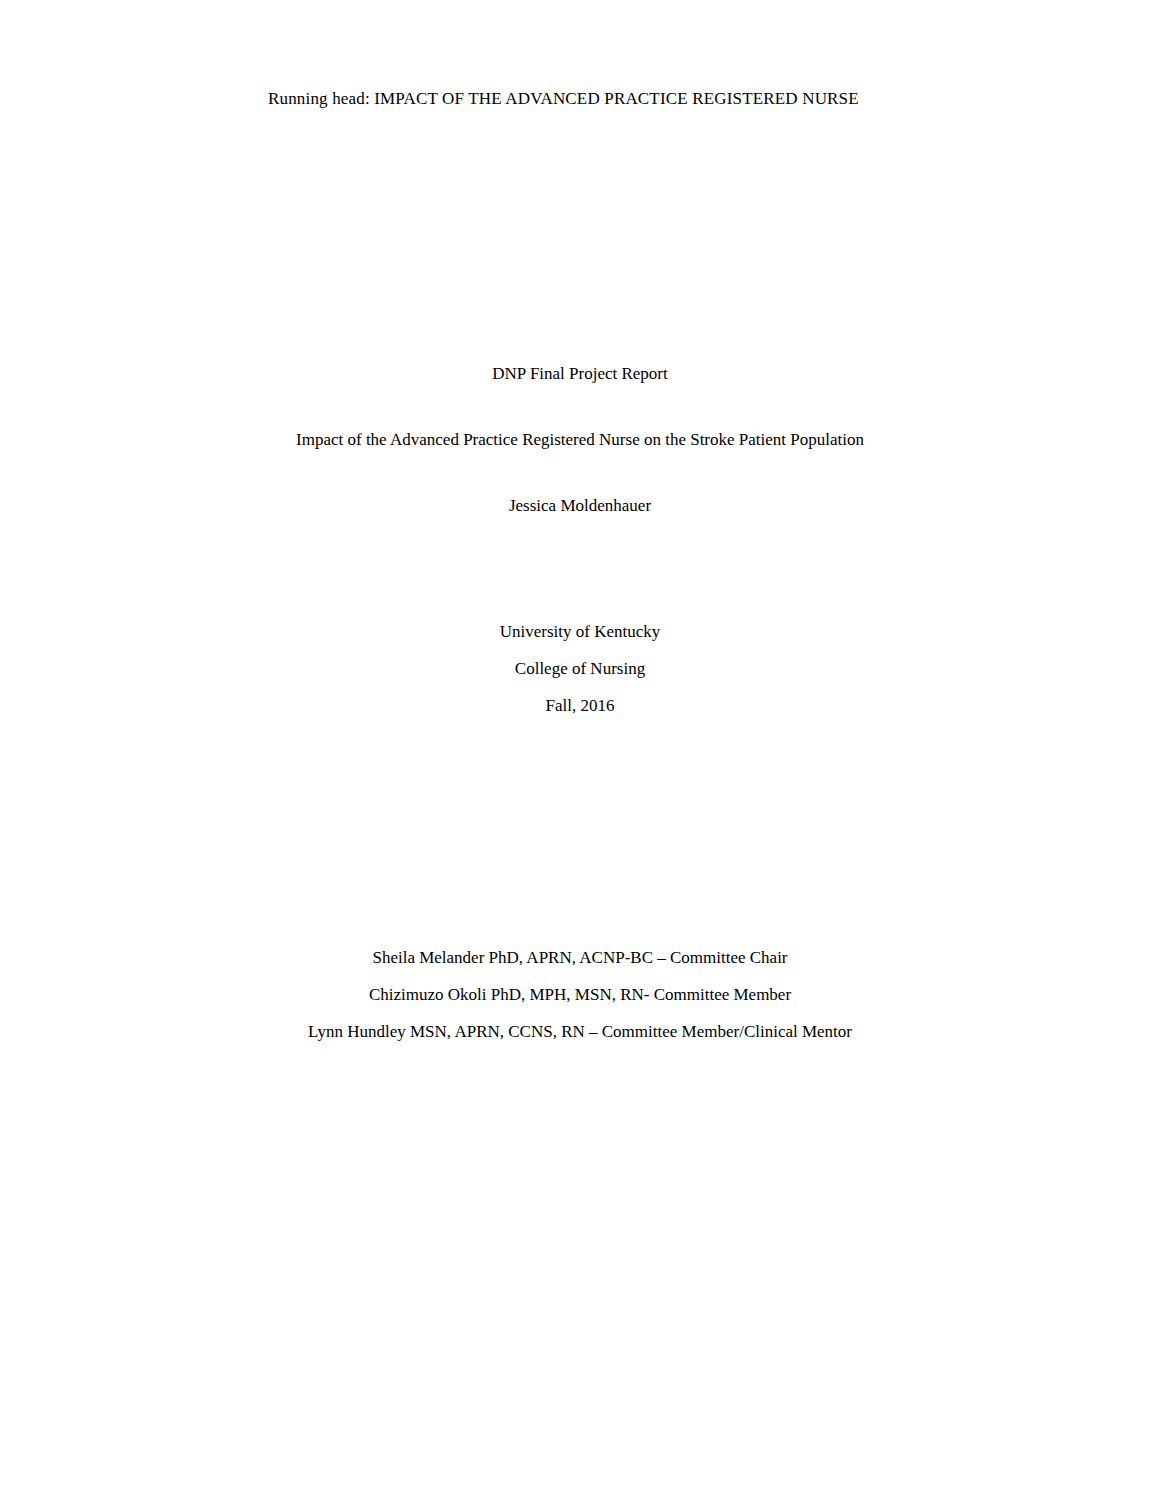Running head: IMPACT OF THE ADVANCED PRACTICE REGISTERED NURSE
DNP Final Project Report
Impact of the Advanced Practice Registered Nurse on the Stroke Patient Population
Jessica Moldenhauer
University of Kentucky
College of Nursing
Fall, 2016
Sheila Melander PhD, APRN, ACNP-BC – Committee Chair
Chizimuzo Okoli PhD, MPH, MSN, RN- Committee Member
Lynn Hundley MSN, APRN, CCNS, RN – Committee Member/Clinical Mentor